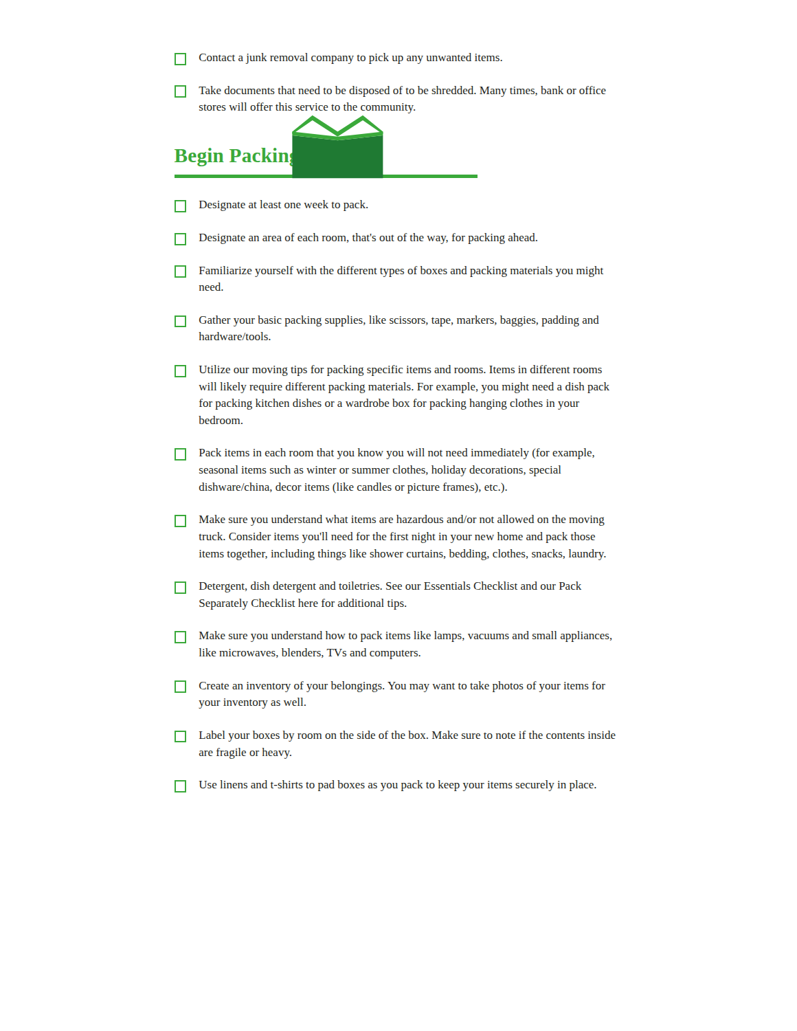Contact a junk removal company to pick up any unwanted items.
Take documents that need to be disposed of to be shredded. Many times, bank or office stores will offer this service to the community.
Begin Packing Process
Designate at least one week to pack.
Designate an area of each room, that's out of the way, for packing ahead.
Familiarize yourself with the different types of boxes and packing materials you might need.
Gather your basic packing supplies, like scissors, tape, markers, baggies, padding and hardware/tools.
Utilize our moving tips for packing specific items and rooms. Items in different rooms will likely require different packing materials. For example, you might need a dish pack for packing kitchen dishes or a wardrobe box for packing hanging clothes in your bedroom.
Pack items in each room that you know you will not need immediately (for example, seasonal items such as winter or summer clothes, holiday decorations, special dishware/china, decor items (like candles or picture frames), etc.).
Make sure you understand what items are hazardous and/or not allowed on the moving truck. Consider items you'll need for the first night in your new home and pack those items together, including things like shower curtains, bedding, clothes, snacks, laundry.
Detergent, dish detergent and toiletries. See our Essentials Checklist and our Pack Separately Checklist here for additional tips.
Make sure you understand how to pack items like lamps, vacuums and small appliances, like microwaves, blenders, TVs and computers.
Create an inventory of your belongings. You may want to take photos of your items for your inventory as well.
Label your boxes by room on the side of the box. Make sure to note if the contents inside are fragile or heavy.
Use linens and t-shirts to pad boxes as you pack to keep your items securely in place.